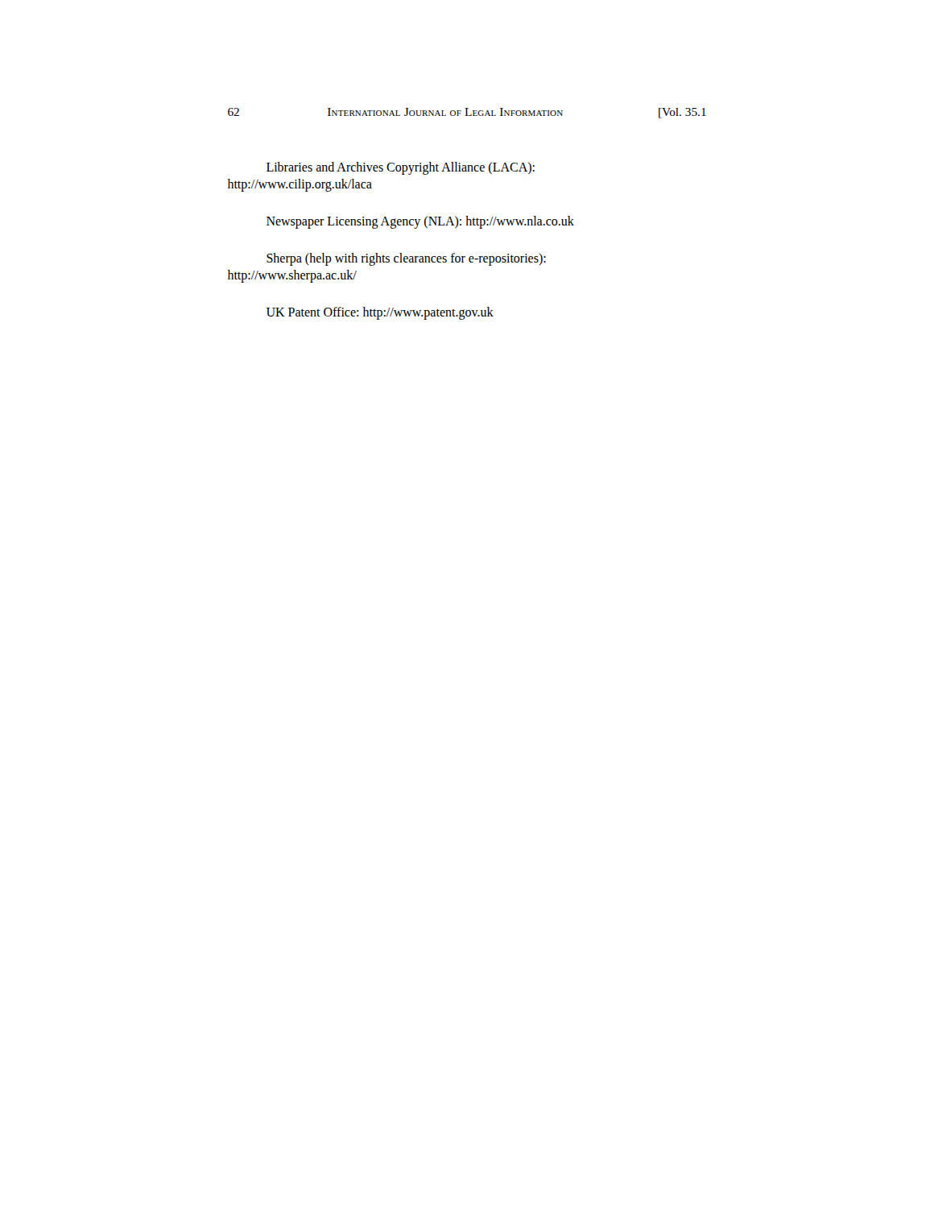62 International Journal of Legal Information [Vol. 35.1
Libraries and Archives Copyright Alliance (LACA):
http://www.cilip.org.uk/laca
Newspaper Licensing Agency (NLA): http://www.nla.co.uk
Sherpa (help with rights clearances for e-repositories):
http://www.sherpa.ac.uk/
UK Patent Office: http://www.patent.gov.uk